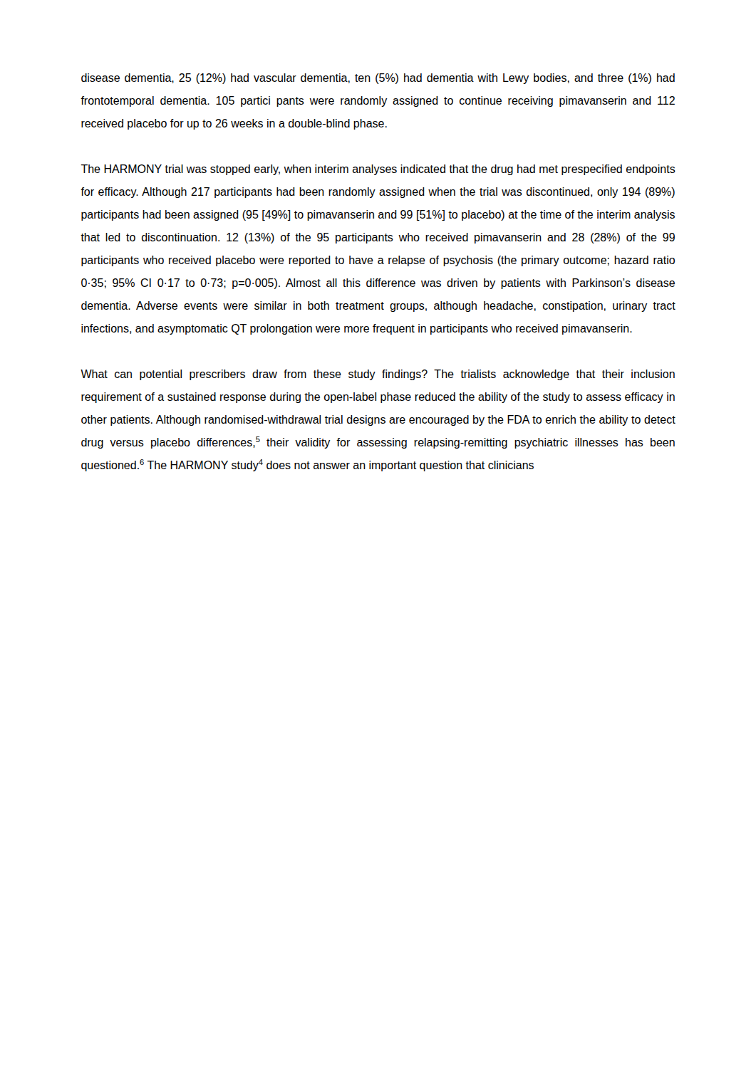disease dementia, 25 (12%) had vascular dementia, ten (5%) had dementia with Lewy bodies, and three (1%) had frontotemporal dementia. 105 partici pants were randomly assigned to continue receiving pimavanserin and 112 received placebo for up to 26 weeks in a double-blind phase.
The HARMONY trial was stopped early, when interim analyses indicated that the drug had met prespecified endpoints for efficacy. Although 217 participants had been randomly assigned when the trial was discontinued, only 194 (89%) participants had been assigned (95 [49%] to pimavanserin and 99 [51%] to placebo) at the time of the interim analysis that led to discontinuation. 12 (13%) of the 95 participants who received pimavanserin and 28 (28%) of the 99 participants who received placebo were reported to have a relapse of psychosis (the primary outcome; hazard ratio 0·35; 95% CI 0·17 to 0·73; p=0·005). Almost all this difference was driven by patients with Parkinson’s disease dementia. Adverse events were similar in both treatment groups, although headache, constipation, urinary tract infections, and asymptomatic QT prolongation were more frequent in participants who received pimavanserin.
What can potential prescribers draw from these study findings? The trialists acknowledge that their inclusion requirement of a sustained response during the open-label phase reduced the ability of the study to assess efficacy in other patients. Although randomised-withdrawal trial designs are encouraged by the FDA to enrich the ability to detect drug versus placebo differences,5 their validity for assessing relapsing-remitting psychiatric illnesses has been questioned.6 The HARMONY study4 does not answer an important question that clinicians